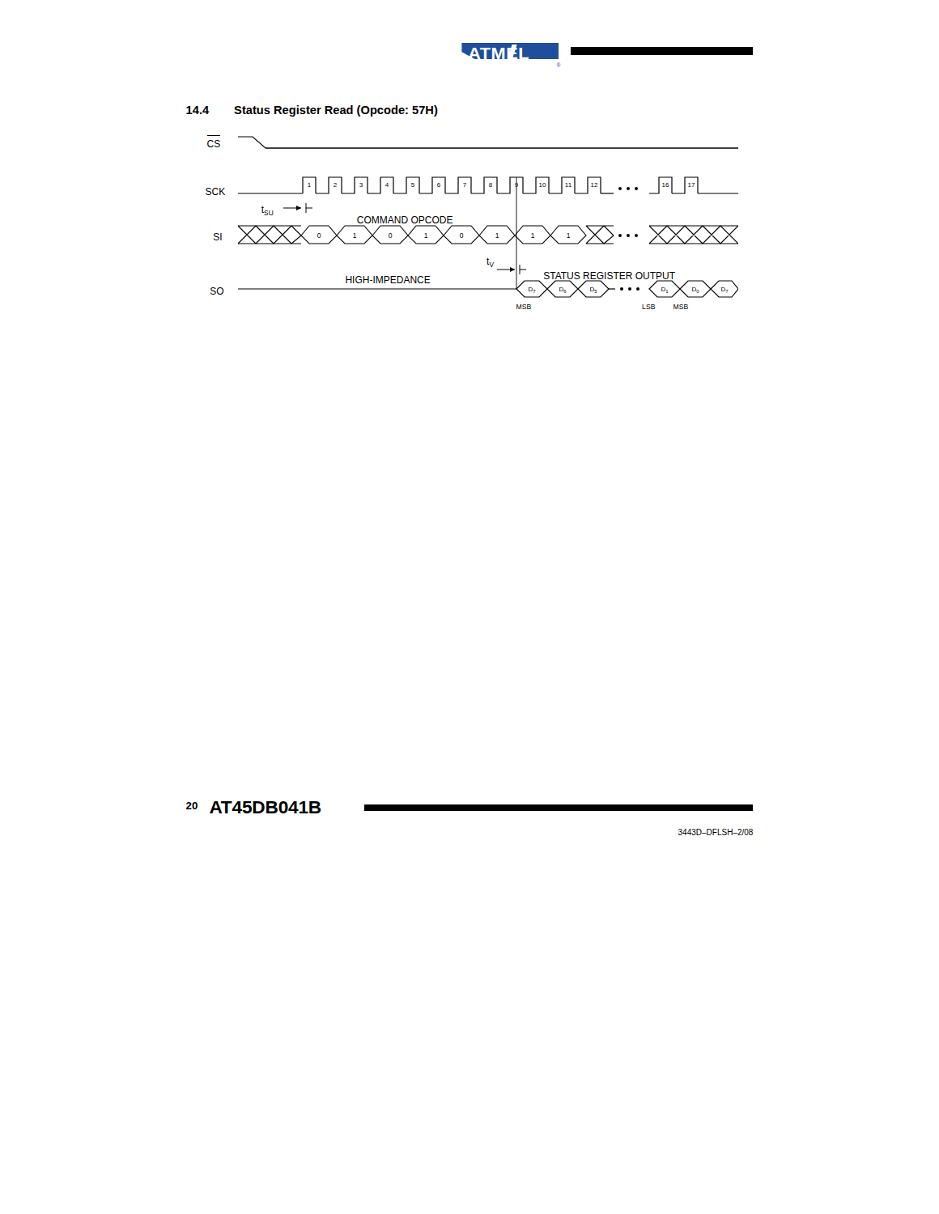ATMEL
®
14.4 Status Register Read (Opcode: 57H)
CS SCK SI SO COMMAND OPCODE HIGH-IMPEDANCE STATUS REGISTER OUTPUT tSU tV MSB LSB MSB 1 2 3 4 5 6 7 8 9 10 11 12 16 17 0 1 0 1 0 1 1 1 D7 D6 D5 D1 D0 D7
20
AT45DB041B
3443D–DFLSH–2/08